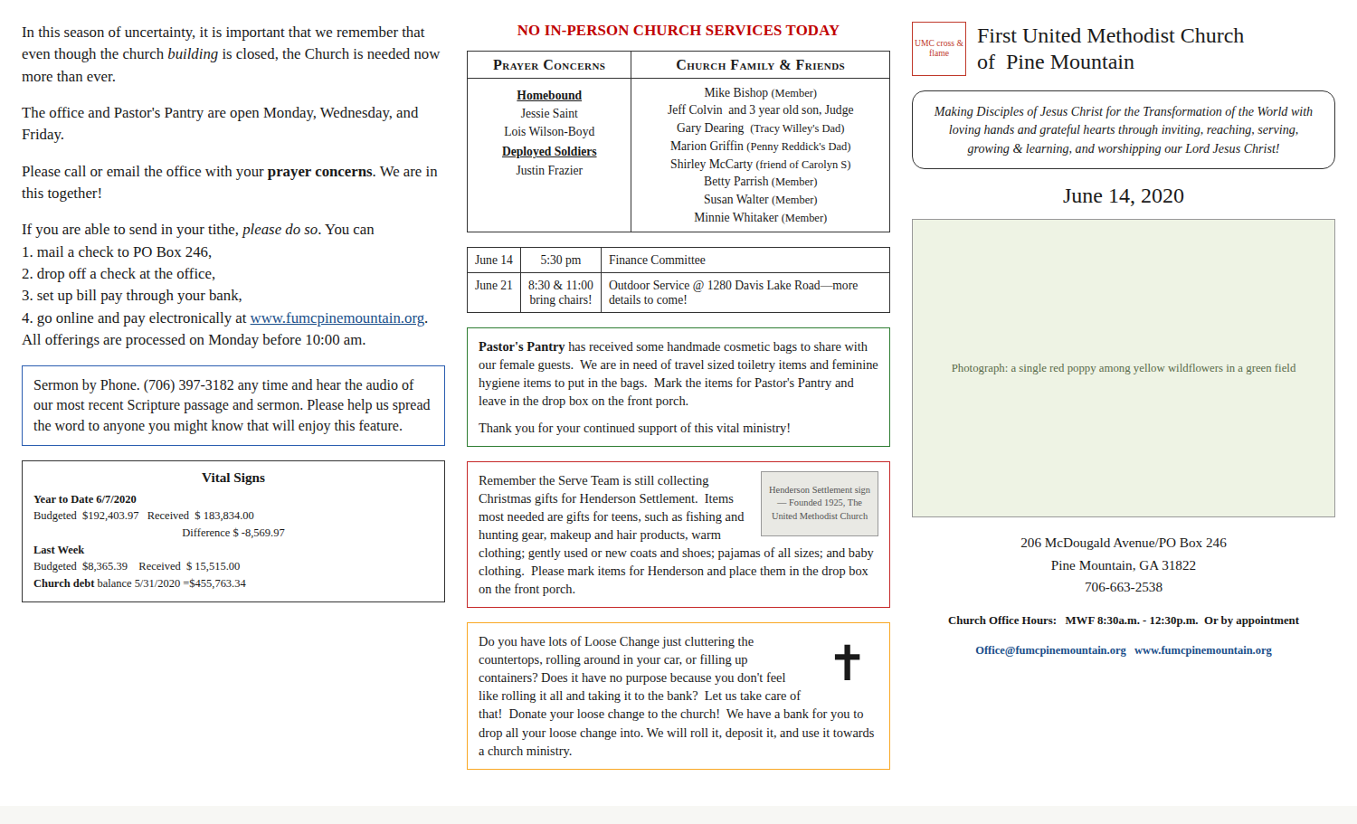In this season of uncertainty, it is important that we remember that even though the church building is closed, the Church is needed now more than ever.
The office and Pastor's Pantry are open Monday, Wednesday, and Friday.
Please call or email the office with your prayer concerns. We are in this together!
If you are able to send in your tithe, please do so. You can
1. mail a check to PO Box 246,
2. drop off a check at the office,
3. set up bill pay through your bank,
4. go online and pay electronically at www.fumcpinemountain.org.
All offerings are processed on Monday before 10:00 am.
Sermon by Phone. (706) 397-3182 any time and hear the audio of our most recent Scripture passage and sermon. Please help us spread the word to anyone you might know that will enjoy this feature.
Vital Signs
Year to Date 6/7/2020
Budgeted $192,403.97 Received $ 183,834.00
Difference $ -8,569.97
Last Week
Budgeted $8,365.39 Received $ 15,515.00
Church debt balance 5/31/2020 =$455,763.34
NO IN-PERSON CHURCH SERVICES TODAY
| Prayer Concerns | Church Family & Friends |
| --- | --- |
| Homebound Jessie Saint Lois Wilson-Boyd Deployed Soldiers Justin Frazier | Mike Bishop (Member) Jeff Colvin and 3 year old son, Judge Gary Dearing (Tracy Willey's Dad) Marion Griffin (Penny Reddick's Dad) Shirley McCarty (friend of Carolyn S) Betty Parrish (Member) Susan Walter (Member) Minnie Whitaker (Member) |
| June 14 | 5:30 pm | Finance Committee |
| June 21 | 8:30 & 11:00 bring chairs! | Outdoor Service @ 1280 Davis Lake Road—more details to come! |
Pastor's Pantry has received some handmade cosmetic bags to share with our female guests. We are in need of travel sized toiletry items and feminine hygiene items to put in the bags. Mark the items for Pastor's Pantry and leave in the drop box on the front porch.
Thank you for your continued support of this vital ministry!
Henderson Settlement sign — Founded 1925, The United Methodist Church
Remember the Serve Team is still collecting Christmas gifts for Henderson Settlement. Items most needed are gifts for teens, such as fishing and hunting gear, makeup and hair products, warm clothing; gently used or new coats and shoes; pajamas of all sizes; and baby clothing. Please mark items for Henderson and place them in the drop box on the front porch.
✝
Do you have lots of Loose Change just cluttering the countertops, rolling around in your car, or filling up containers? Does it have no purpose because you don't feel like rolling it all and taking it to the bank? Let us take care of that! Donate your loose change to the church! We have a bank for you to drop all your loose change into. We will roll it, deposit it, and use it towards a church ministry.
UMC cross & flame
First United Methodist Church
of Pine Mountain
Making Disciples of Jesus Christ for the Transformation of the World with loving hands and grateful hearts through inviting, reaching, serving, growing & learning, and worshipping our Lord Jesus Christ!
June 14, 2020
Photograph: a single red poppy among yellow wildflowers in a green field
206 McDougald Avenue/PO Box 246
Pine Mountain, GA 31822
706-663-2538
Church Office Hours: MWF 8:30a.m. - 12:30p.m. Or by appointment
Office@fumcpinemountain.org www.fumcpinemountain.org